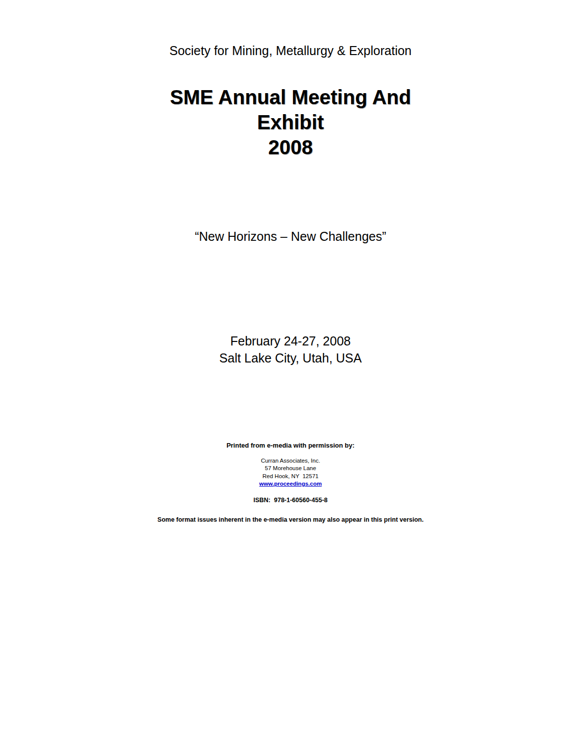Society for Mining, Metallurgy & Exploration
SME Annual Meeting And Exhibit
2008
“New Horizons – New Challenges”
February 24-27, 2008
Salt Lake City, Utah, USA
Printed from e-media with permission by:
Curran Associates, Inc.
57 Morehouse Lane
Red Hook, NY 12571
www.proceedings.com
ISBN: 978-1-60560-455-8
Some format issues inherent in the e-media version may also appear in this print version.